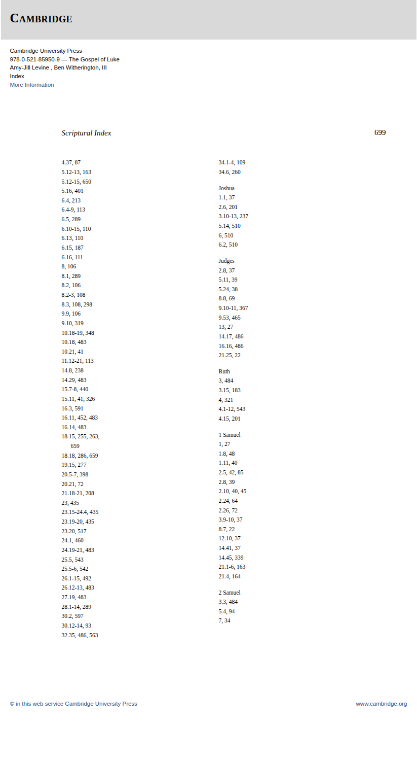Cambridge
Cambridge University Press
978-0-521-85950-9 — The Gospel of Luke
Amy-Jill Levine , Ben Witherington, III
Index
More Information
Scriptural Index 699
4.37, 87
5.12-13, 163
5.12-15, 650
5.16, 401
6.4, 213
6.4-9, 113
6.5, 289
6.10-15, 110
6.13, 110
6.15, 187
6.16, 111
8, 106
8.1, 289
8.2, 106
8.2-3, 108
8.3, 108, 298
9.9, 106
9.10, 319
10.18-19, 348
10.18, 483
10.21, 41
11.12-21, 113
14.8, 238
14.29, 483
15.7-8, 440
15.11, 41, 326
16.3, 591
16.11, 452, 483
16.14, 483
18.15, 255, 263,
659
18.18, 286, 659
19.15, 277
20.5-7, 398
20.21, 72
21.18-21, 208
23, 435
23.15-24.4, 435
23.19-20, 435
23.20, 517
24.1, 460
24.19-21, 483
25.5, 543
25.5-6, 542
26.1-15, 492
26.12-13, 483
27.19, 483
28.1-14, 289
30.2, 597
30.12-14, 93
32.35, 486, 563
34.1-4, 109
34.6, 260
Joshua
1.1, 37
2.6, 201
3.10-13, 237
5.14, 510
6, 510
6.2, 510
Judges
2.8, 37
5.11, 39
5.24, 38
8.8, 69
9.10-11, 367
9.53, 465
13, 27
14.17, 486
16.16, 486
21.25, 22
Ruth
3, 484
3.15, 183
4, 321
4.1-12, 543
4.15, 201
1 Samuel
1, 27
1.8, 48
1.11, 40
2.5, 42, 85
2.8, 39
2.10, 40, 45
2.24, 64
2.26, 72
3.9-10, 37
8.7, 22
12.10, 37
14.41, 37
14.45, 339
21.1-6, 163
21.4, 164
2 Samuel
3.3, 484
5.4, 94
7, 34
© in this web service Cambridge University Press
www.cambridge.org